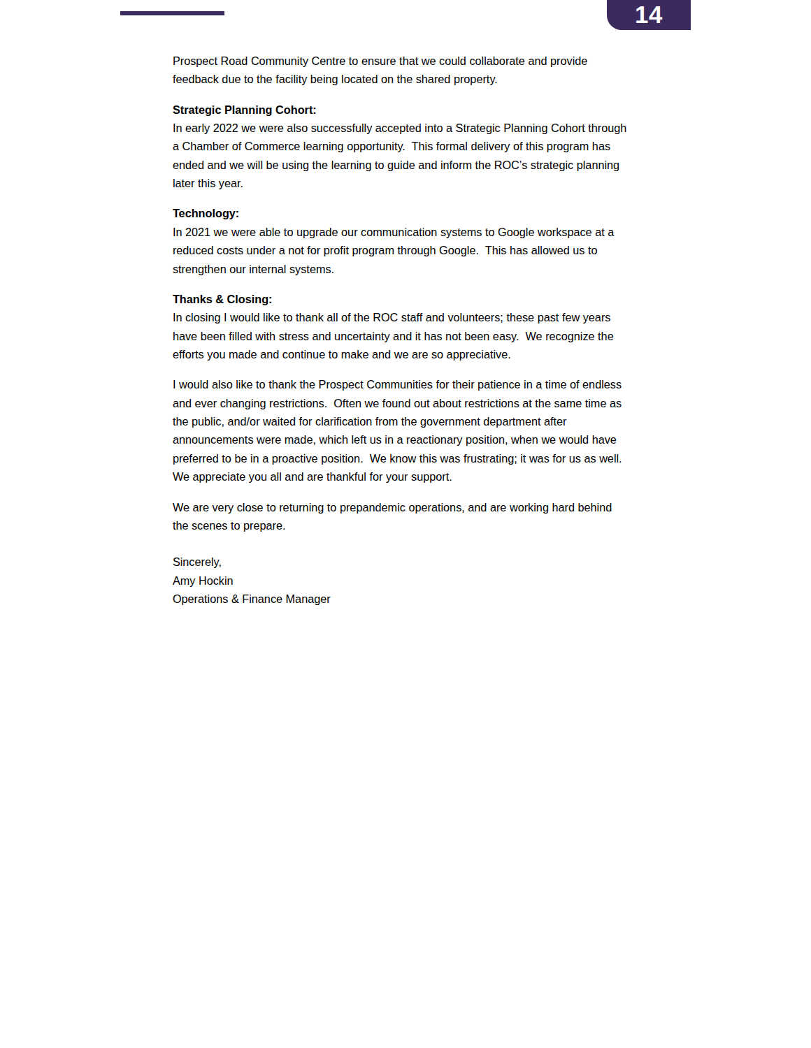14
Prospect Road Community Centre to ensure that we could collaborate and provide feedback due to the facility being located on the shared property.
Strategic Planning Cohort:
In early 2022 we were also successfully accepted into a Strategic Planning Cohort through a Chamber of Commerce learning opportunity. This formal delivery of this program has ended and we will be using the learning to guide and inform the ROC’s strategic planning later this year.
Technology:
In 2021 we were able to upgrade our communication systems to Google workspace at a reduced costs under a not for profit program through Google. This has allowed us to strengthen our internal systems.
Thanks & Closing:
In closing I would like to thank all of the ROC staff and volunteers; these past few years have been filled with stress and uncertainty and it has not been easy. We recognize the efforts you made and continue to make and we are so appreciative.
I would also like to thank the Prospect Communities for their patience in a time of endless and ever changing restrictions. Often we found out about restrictions at the same time as the public, and/or waited for clarification from the government department after announcements were made, which left us in a reactionary position, when we would have preferred to be in a proactive position. We know this was frustrating; it was for us as well. We appreciate you all and are thankful for your support.
We are very close to returning to prepandemic operations, and are working hard behind the scenes to prepare.
Sincerely,
Amy Hockin
Operations & Finance Manager